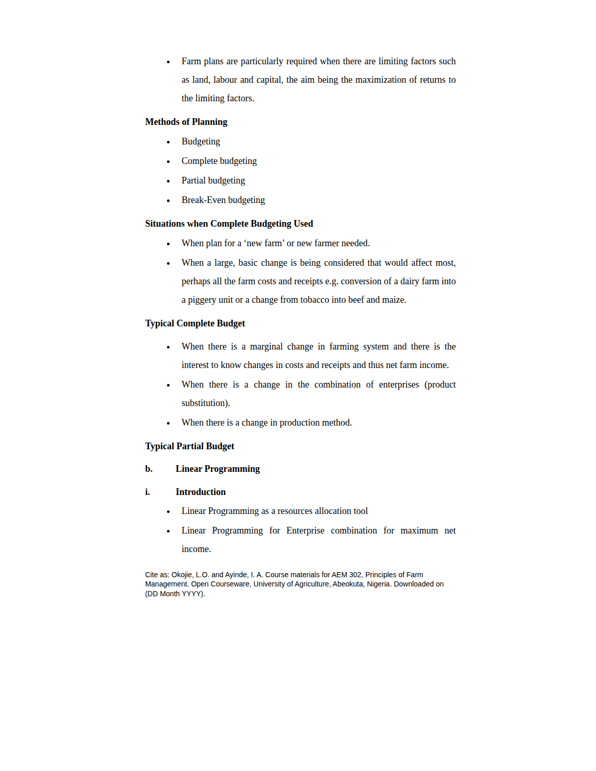Farm plans are particularly required when there are limiting factors such as land, labour and capital, the aim being the maximization of returns to the limiting factors.
Methods of Planning
Budgeting
Complete budgeting
Partial budgeting
Break-Even budgeting
Situations when Complete Budgeting Used
When plan for a ‘new farm’ or new farmer needed.
When a large, basic change is being considered that would affect most, perhaps all the farm costs and receipts e.g. conversion of a dairy farm into a piggery unit or a change from tobacco into beef and maize.
Typical Complete Budget
When there is a marginal change in farming system and there is the interest to know changes in costs and receipts and thus net farm income.
When there is a change in the combination of enterprises (product substitution).
When there is a change in production method.
Typical Partial Budget
b. Linear Programming
i. Introduction
Linear Programming as a resources allocation tool
Linear Programming for Enterprise combination for maximum net income.
Cite as: Okojie, L.O. and Ayinde, I. A. Course materials for AEM 302, Principles of Farm Management. Open Courseware, University of Agriculture, Abeokuta, Nigeria. Downloaded on (DD Month YYYY).